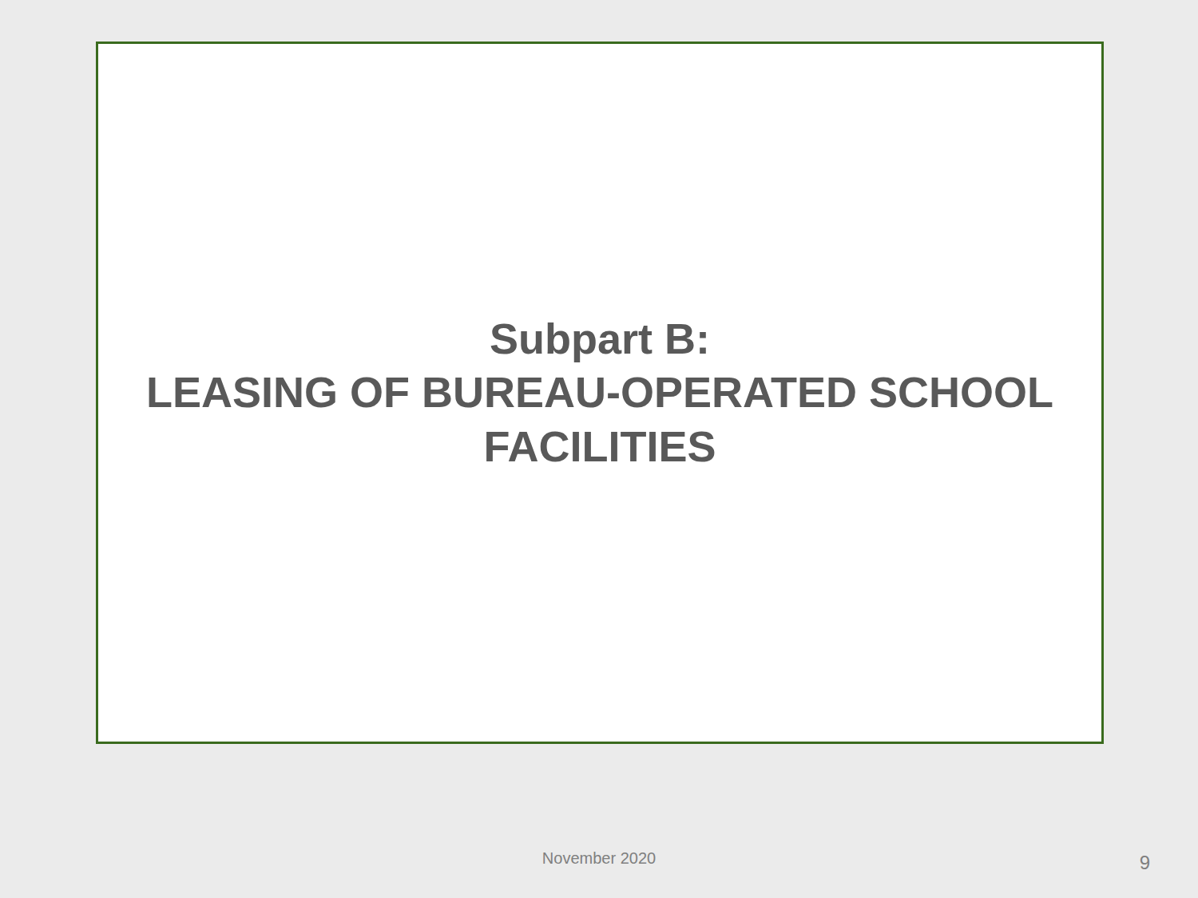Subpart B:
LEASING OF BUREAU-OPERATED SCHOOL FACILITIES
November 2020
9